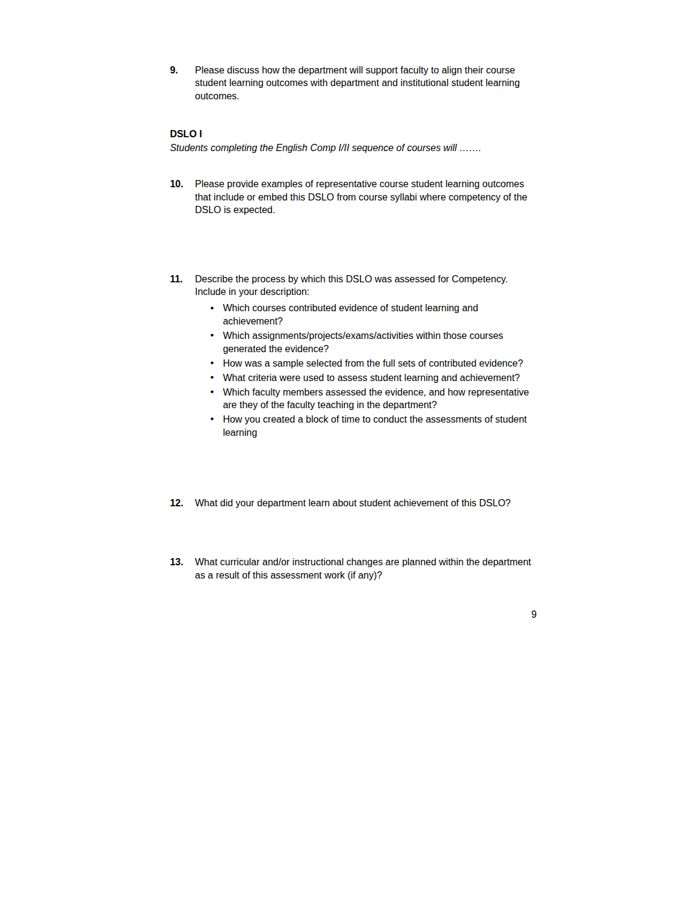9. Please discuss how the department will support faculty to align their course student learning outcomes with department and institutional student learning outcomes.
DSLO I
Students completing the English Comp I/II sequence of courses will …….
10. Please provide examples of representative course student learning outcomes that include or embed this DSLO from course syllabi where competency of the DSLO is expected.
11. Describe the process by which this DSLO was assessed for Competency. Include in your description:
Which courses contributed evidence of student learning and achievement?
Which assignments/projects/exams/activities within those courses generated the evidence?
How was a sample selected from the full sets of contributed evidence?
What criteria were used to assess student learning and achievement?
Which faculty members assessed the evidence, and how representative are they of the faculty teaching in the department?
How you created a block of time to conduct the assessments of student learning
12. What did your department learn about student achievement of this DSLO?
13. What curricular and/or instructional changes are planned within the department as a result of this assessment work (if any)?
9